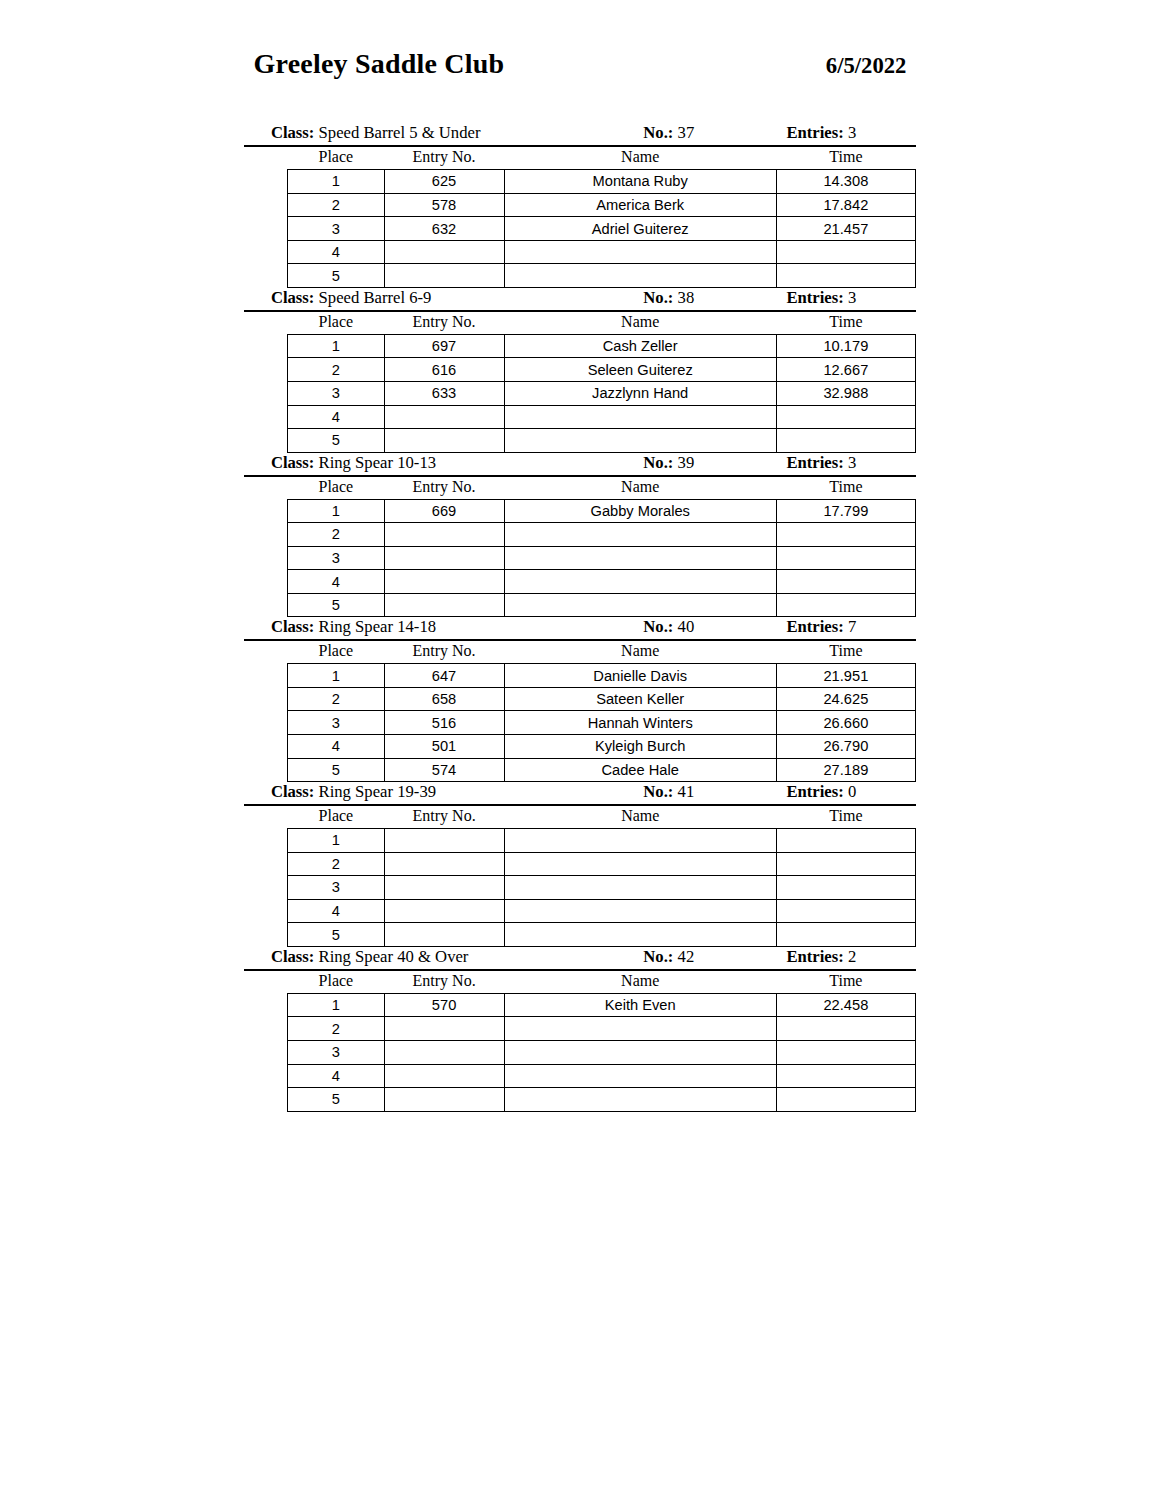Greeley Saddle Club
6/5/2022
Class: Speed Barrel 5 & Under
No.: 37
Entries: 3
| Place | Entry No. | Name | Time |
| --- | --- | --- | --- |
| 1 | 625 | Montana Ruby | 14.308 |
| 2 | 578 | America Berk | 17.842 |
| 3 | 632 | Adriel Guiterez | 21.457 |
| 4 | | | |
| 5 | | | |
Class: Speed Barrel 6-9
No.: 38
Entries: 3
| Place | Entry No. | Name | Time |
| --- | --- | --- | --- |
| 1 | 697 | Cash Zeller | 10.179 |
| 2 | 616 | Seleen Guiterez | 12.667 |
| 3 | 633 | Jazzlynn Hand | 32.988 |
| 4 | | | |
| 5 | | | |
Class: Ring Spear 10-13
No.: 39
Entries: 3
| Place | Entry No. | Name | Time |
| --- | --- | --- | --- |
| 1 | 669 | Gabby Morales | 17.799 |
| 2 | | | |
| 3 | | | |
| 4 | | | |
| 5 | | | |
Class: Ring Spear 14-18
No.: 40
Entries: 7
| Place | Entry No. | Name | Time |
| --- | --- | --- | --- |
| 1 | 647 | Danielle Davis | 21.951 |
| 2 | 658 | Sateen Keller | 24.625 |
| 3 | 516 | Hannah Winters | 26.660 |
| 4 | 501 | Kyleigh Burch | 26.790 |
| 5 | 574 | Cadee Hale | 27.189 |
Class: Ring Spear 19-39
No.: 41
Entries: 0
| Place | Entry No. | Name | Time |
| --- | --- | --- | --- |
| 1 | | | |
| 2 | | | |
| 3 | | | |
| 4 | | | |
| 5 | | | |
Class: Ring Spear 40 & Over
No.: 42
Entries: 2
| Place | Entry No. | Name | Time |
| --- | --- | --- | --- |
| 1 | 570 | Keith Even | 22.458 |
| 2 | | | |
| 3 | | | |
| 4 | | | |
| 5 | | | |